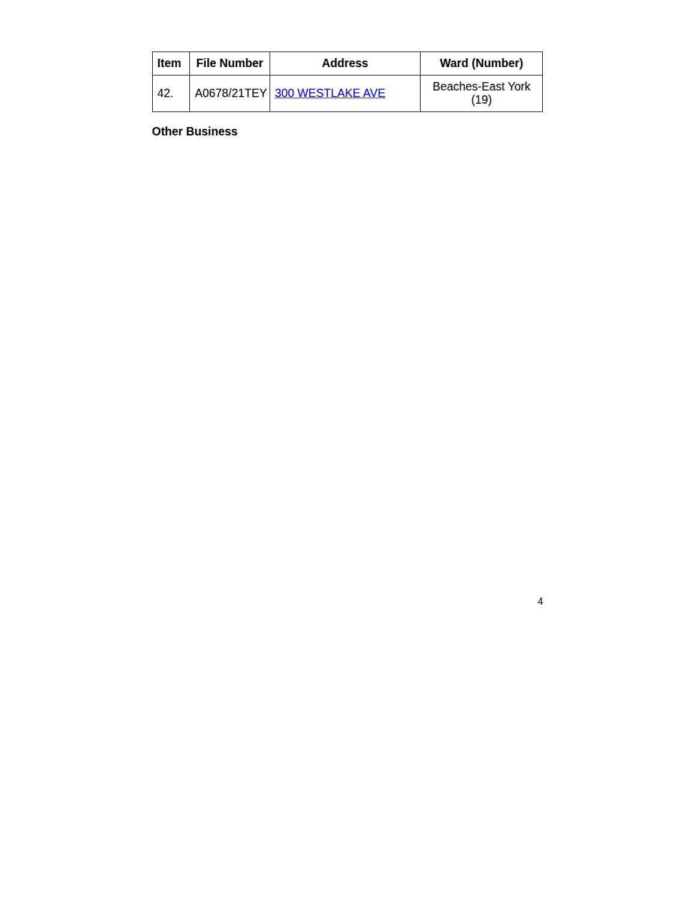| Item | File Number | Address | Ward (Number) |
| --- | --- | --- | --- |
| 42. | A0678/21TEY | 300 WESTLAKE AVE | Beaches-East York (19) |
Other Business
4